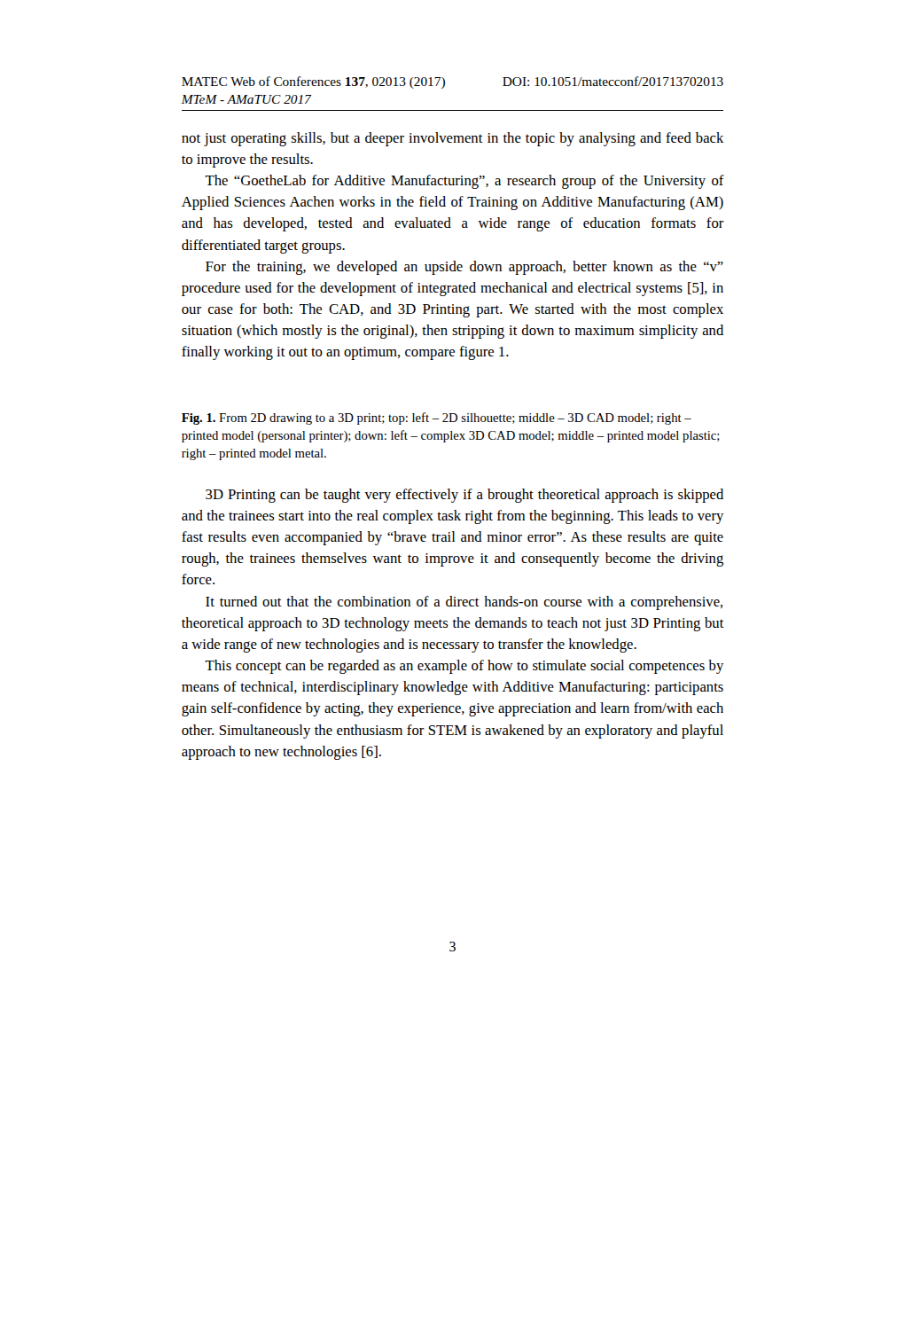MATEC Web of Conferences 137, 02013 (2017)
MTeM - AMaTUC 2017
DOI: 10.1051/matecconf/201713702013
not just operating skills, but a deeper involvement in the topic by analysing and feed back to improve the results.
The “GoetheLab for Additive Manufacturing”, a research group of the University of Applied Sciences Aachen works in the field of Training on Additive Manufacturing (AM) and has developed, tested and evaluated a wide range of education formats for differentiated target groups.
For the training, we developed an upside down approach, better known as the “v” procedure used for the development of integrated mechanical and electrical systems [5], in our case for both: The CAD, and 3D Printing part. We started with the most complex situation (which mostly is the original), then stripping it down to maximum simplicity and finally working it out to an optimum, compare figure 1.
Fig. 1. From 2D drawing to a 3D print; top: left – 2D silhouette; middle – 3D CAD model; right – printed model (personal printer); down: left – complex 3D CAD model; middle – printed model plastic; right – printed model metal.
3D Printing can be taught very effectively if a brought theoretical approach is skipped and the trainees start into the real complex task right from the beginning. This leads to very fast results even accompanied by “brave trail and minor error”. As these results are quite rough, the trainees themselves want to improve it and consequently become the driving force.
It turned out that the combination of a direct hands-on course with a comprehensive, theoretical approach to 3D technology meets the demands to teach not just 3D Printing but a wide range of new technologies and is necessary to transfer the knowledge.
This concept can be regarded as an example of how to stimulate social competences by means of technical, interdisciplinary knowledge with Additive Manufacturing: participants gain self-confidence by acting, they experience, give appreciation and learn from/with each other. Simultaneously the enthusiasm for STEM is awakened by an exploratory and playful approach to new technologies [6].
3